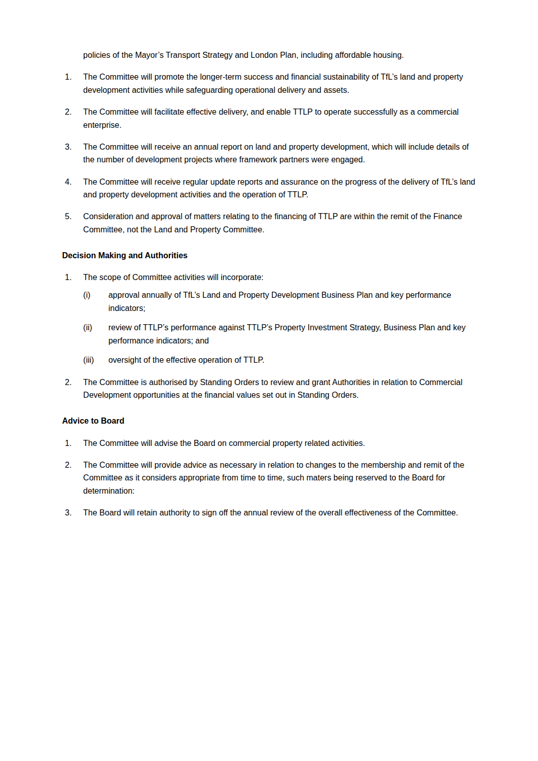policies of the Mayor’s Transport Strategy and London Plan, including affordable housing.
The Committee will promote the longer-term success and financial sustainability of TfL’s land and property development activities while safeguarding operational delivery and assets.
The Committee will facilitate effective delivery, and enable TTLP to operate successfully as a commercial enterprise.
The Committee will receive an annual report on land and property development, which will include details of the number of development projects where framework partners were engaged.
The Committee will receive regular update reports and assurance on the progress of the delivery of TfL’s land and property development activities and the operation of TTLP.
Consideration and approval of matters relating to the financing of TTLP are within the remit of the Finance Committee, not the Land and Property Committee.
Decision Making and Authorities
The scope of Committee activities will incorporate:
approval annually of TfL’s Land and Property Development Business Plan and key performance indicators;
review of TTLP’s performance against TTLP’s Property Investment Strategy, Business Plan and key performance indicators; and
oversight of the effective operation of TTLP.
The Committee is authorised by Standing Orders to review and grant Authorities in relation to Commercial Development opportunities at the financial values set out in Standing Orders.
Advice to Board
The Committee will advise the Board on commercial property related activities.
The Committee will provide advice as necessary in relation to changes to the membership and remit of the Committee as it considers appropriate from time to time, such maters being reserved to the Board for determination:
The Board will retain authority to sign off the annual review of the overall effectiveness of the Committee.